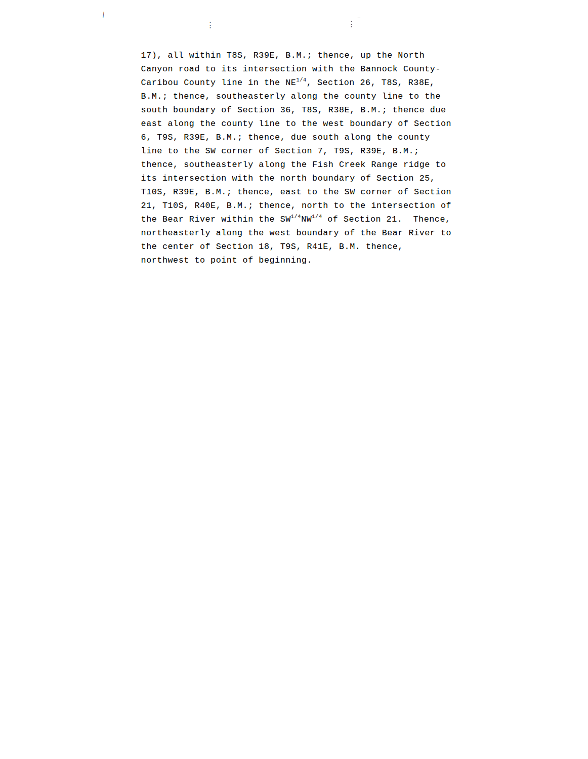∕ ⋮ ⋮ –
17), all within T8S, R39E, B.M.; thence, up the North Canyon road to its intersection with the Bannock County-Caribou County line in the NE1/4, Section 26, T8S, R38E, B.M.; thence, southeasterly along the county line to the south boundary of Section 36, T8S, R38E, B.M.; thence due east along the county line to the west boundary of Section 6, T9S, R39E, B.M.; thence, due south along the county line to the SW corner of Section 7, T9S, R39E, B.M.; thence, southeasterly along the Fish Creek Range ridge to its intersection with the north boundary of Section 25, T10S, R39E, B.M.; thence, east to the SW corner of Section 21, T10S, R40E, B.M.; thence, north to the intersection of the Bear River within the SW1/4NW1/4 of Section 21. Thence, northeasterly along the west boundary of the Bear River to the center of Section 18, T9S, R41E, B.M. thence, northwest to point of beginning.